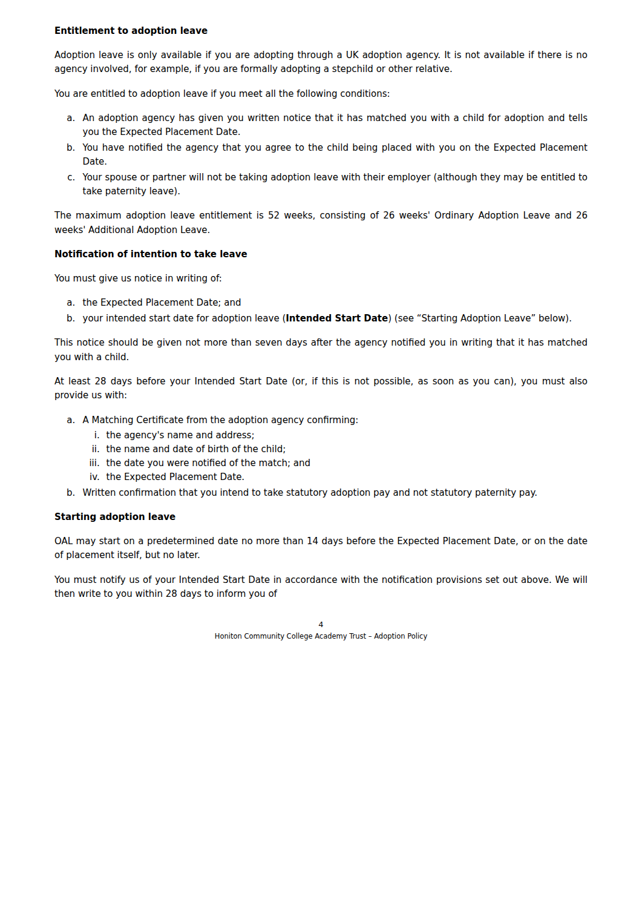Entitlement to adoption leave
Adoption leave is only available if you are adopting through a UK adoption agency. It is not available if there is no agency involved, for example, if you are formally adopting a stepchild or other relative.
You are entitled to adoption leave if you meet all the following conditions:
An adoption agency has given you written notice that it has matched you with a child for adoption and tells you the Expected Placement Date.
You have notified the agency that you agree to the child being placed with you on the Expected Placement Date.
Your spouse or partner will not be taking adoption leave with their employer (although they may be entitled to take paternity leave).
The maximum adoption leave entitlement is 52 weeks, consisting of 26 weeks' Ordinary Adoption Leave and 26 weeks' Additional Adoption Leave.
Notification of intention to take leave
You must give us notice in writing of:
the Expected Placement Date; and
your intended start date for adoption leave (Intended Start Date) (see “Starting Adoption Leave” below).
This notice should be given not more than seven days after the agency notified you in writing that it has matched you with a child.
At least 28 days before your Intended Start Date (or, if this is not possible, as soon as you can), you must also provide us with:
A Matching Certificate from the adoption agency confirming:
the agency's name and address;
the name and date of birth of the child;
the date you were notified of the match; and
the Expected Placement Date.
Written confirmation that you intend to take statutory adoption pay and not statutory paternity pay.
Starting adoption leave
OAL may start on a predetermined date no more than 14 days before the Expected Placement Date, or on the date of placement itself, but no later.
You must notify us of your Intended Start Date in accordance with the notification provisions set out above. We will then write to you within 28 days to inform you of
4
Honiton Community College Academy Trust – Adoption Policy